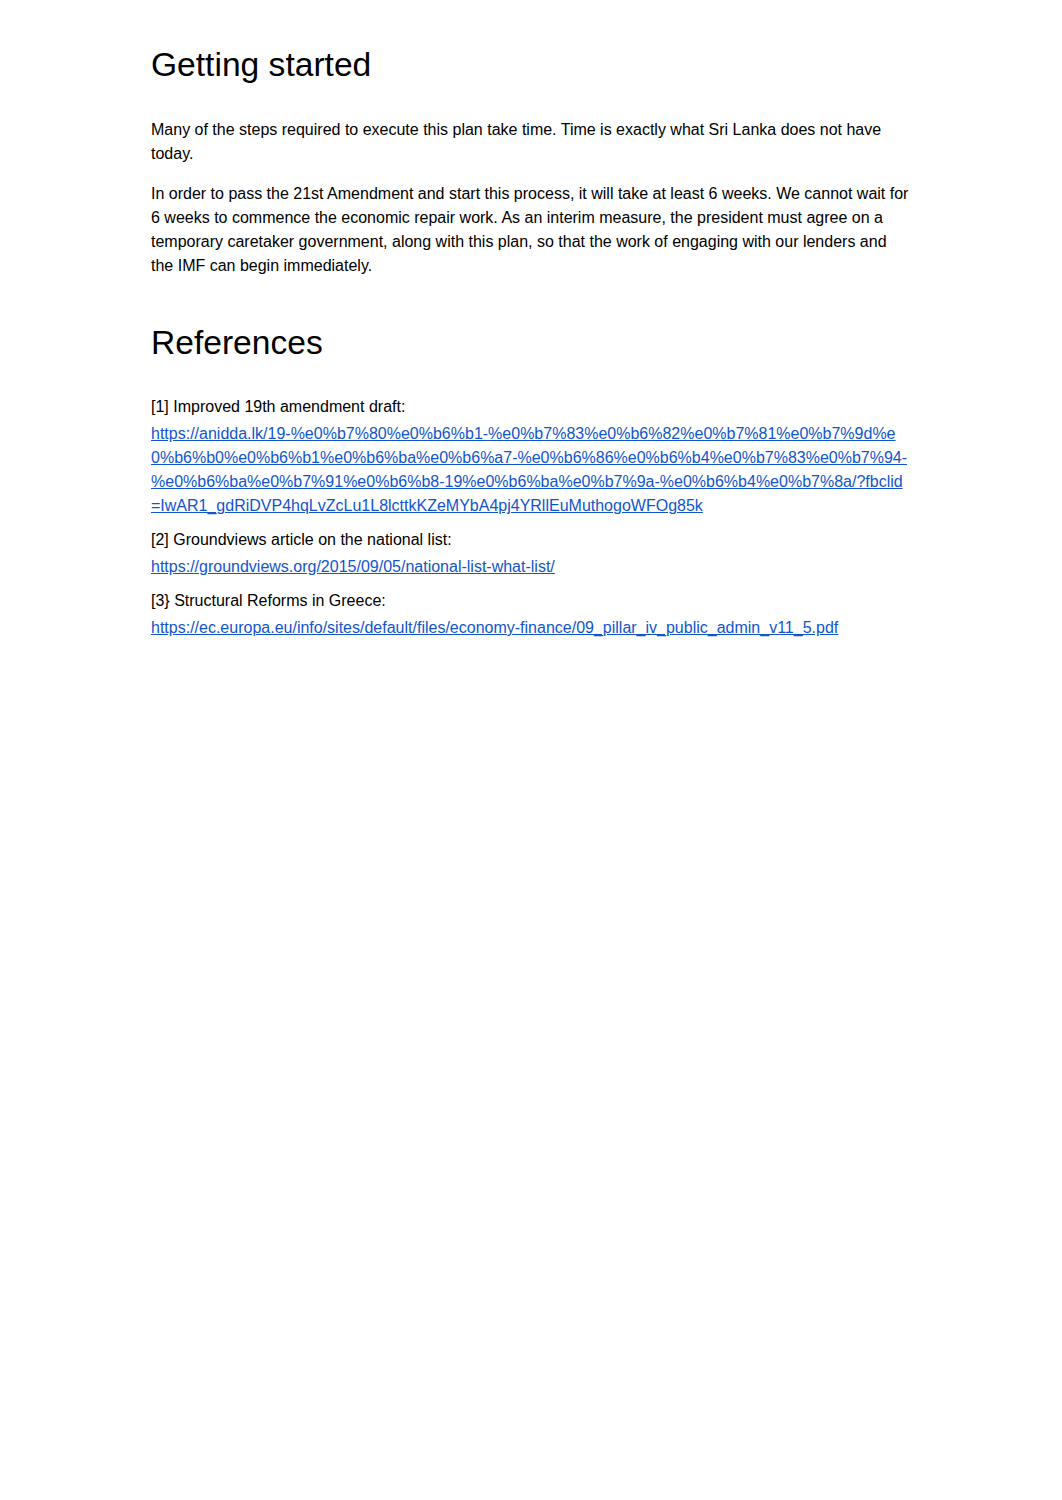Getting started
Many of the steps required to execute this plan take time. Time is exactly what Sri Lanka does not have today.
In order to pass the 21st Amendment and start this process, it will take at least 6 weeks. We cannot wait for 6 weeks to commence the economic repair work. As an interim measure, the president must agree on a temporary caretaker government, along with this plan, so that the work of engaging with our lenders and the IMF can begin immediately.
References
[1] Improved 19th amendment draft:
https://anidda.lk/19-%e0%b7%80%e0%b6%b1-%e0%b7%83%e0%b6%82%e0%b7%81%e0%b7%9d%e0%b6%b0%e0%b6%b1%e0%b6%ba%e0%b6%a7-%e0%b6%86%e0%b6%b4%e0%b7%83%e0%b7%94-%e0%b6%ba%e0%b7%91%e0%b6%b8-19%e0%b6%ba%e0%b7%9a-%e0%b6%b4%e0%b7%8a/?fbclid=IwAR1_gdRiDVP4hqLvZcLu1L8lcttkKZeMYbA4pj4YRllEuMuthogoWFOg85k
[2] Groundviews article on the national list:
https://groundviews.org/2015/09/05/national-list-what-list/
[3} Structural Reforms in Greece:
https://ec.europa.eu/info/sites/default/files/economy-finance/09_pillar_iv_public_admin_v11_5.pdf